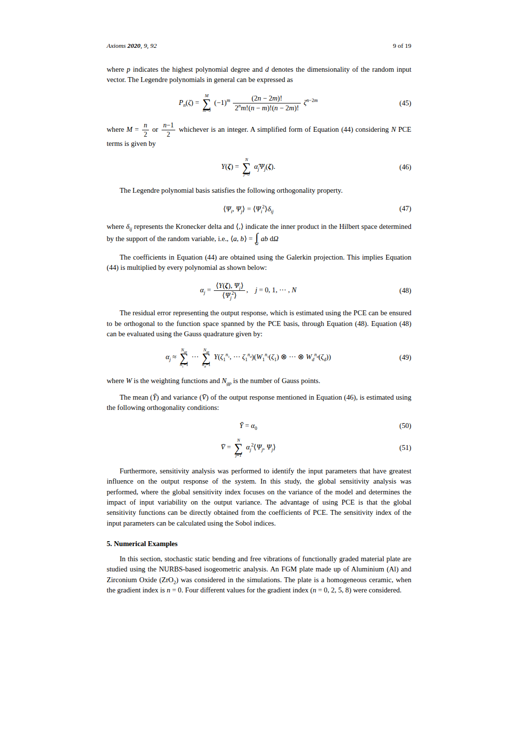Axioms 2020, 9, 92
9 of 19
where p indicates the highest polynomial degree and d denotes the dimensionality of the random input vector. The Legendre polynomials in general can be expressed as
Pn(ζ) = M∑m=0 (−1)m (2n − 2m)!2nm!(n − m)!(n − 2m)! ζn−2m
(45)
where M = n 2 or n−12 whichever is an integer. A simplified form of Equation (44) considering N PCE terms is given by
Y(ζ) = N∑j=0 α̂j Ψj(ζ).
(46)
The Legendre polynomial basis satisfies the following orthogonality property.
⟨Ψi, Ψj⟩ = ⟨Ψi2⟩δij
(47)
where δij represents the Kronecker delta and ⟨,⟩ indicate the inner product in the Hilbert space determined by the support of the random variable, i.e., ⟨a, b⟩ = ∫Ω ab dΩ
The coefficients in Equation (44) are obtained using the Galerkin projection. This implies Equation (44) is multiplied by every polynomial as shown below:
αj = ⟨Y(ζ), Ψj⟩⟨Ψj2⟩, j = 0, 1, ··· , N
(48)
The residual error representing the output response, which is estimated using the PCE can be ensured to be orthogonal to the function space spanned by the PCE basis, through Equation (48). Equation (48) can be evaluated using the Gauss quadrature given by:
αj ≈ Ngp∑n1=1 ··· Ngp∑nd=1 Y(ζ1n1, ··· ζ1nd)(W1n1(ζ1) ⊗ ··· ⊗ Wdnd(ζd))
(49)
where W is the weighting functions and Ngp is the number of Gauss points.
The mean (Ȳ) and variance (V̄) of the output response mentioned in Equation (46), is estimated using the following orthogonality conditions:
Ȳ = α0
(50)
V̄ = N∑j=1 αj2⟨Ψj, Ψj⟩
(51)
Furthermore, sensitivity analysis was performed to identify the input parameters that have greatest influence on the output response of the system. In this study, the global sensitivity analysis was performed, where the global sensitivity index focuses on the variance of the model and determines the impact of input variability on the output variance. The advantage of using PCE is that the global sensitivity functions can be directly obtained from the coefficients of PCE. The sensitivity index of the input parameters can be calculated using the Sobol indices.
5. Numerical Examples
In this section, stochastic static bending and free vibrations of functionally graded material plate are studied using the NURBS-based isogeometric analysis. An FGM plate made up of Aluminium (Al) and Zirconium Oxide (ZrO2) was considered in the simulations. The plate is a homogeneous ceramic, when the gradient index is n = 0. Four different values for the gradient index (n = 0, 2, 5, 8) were considered.